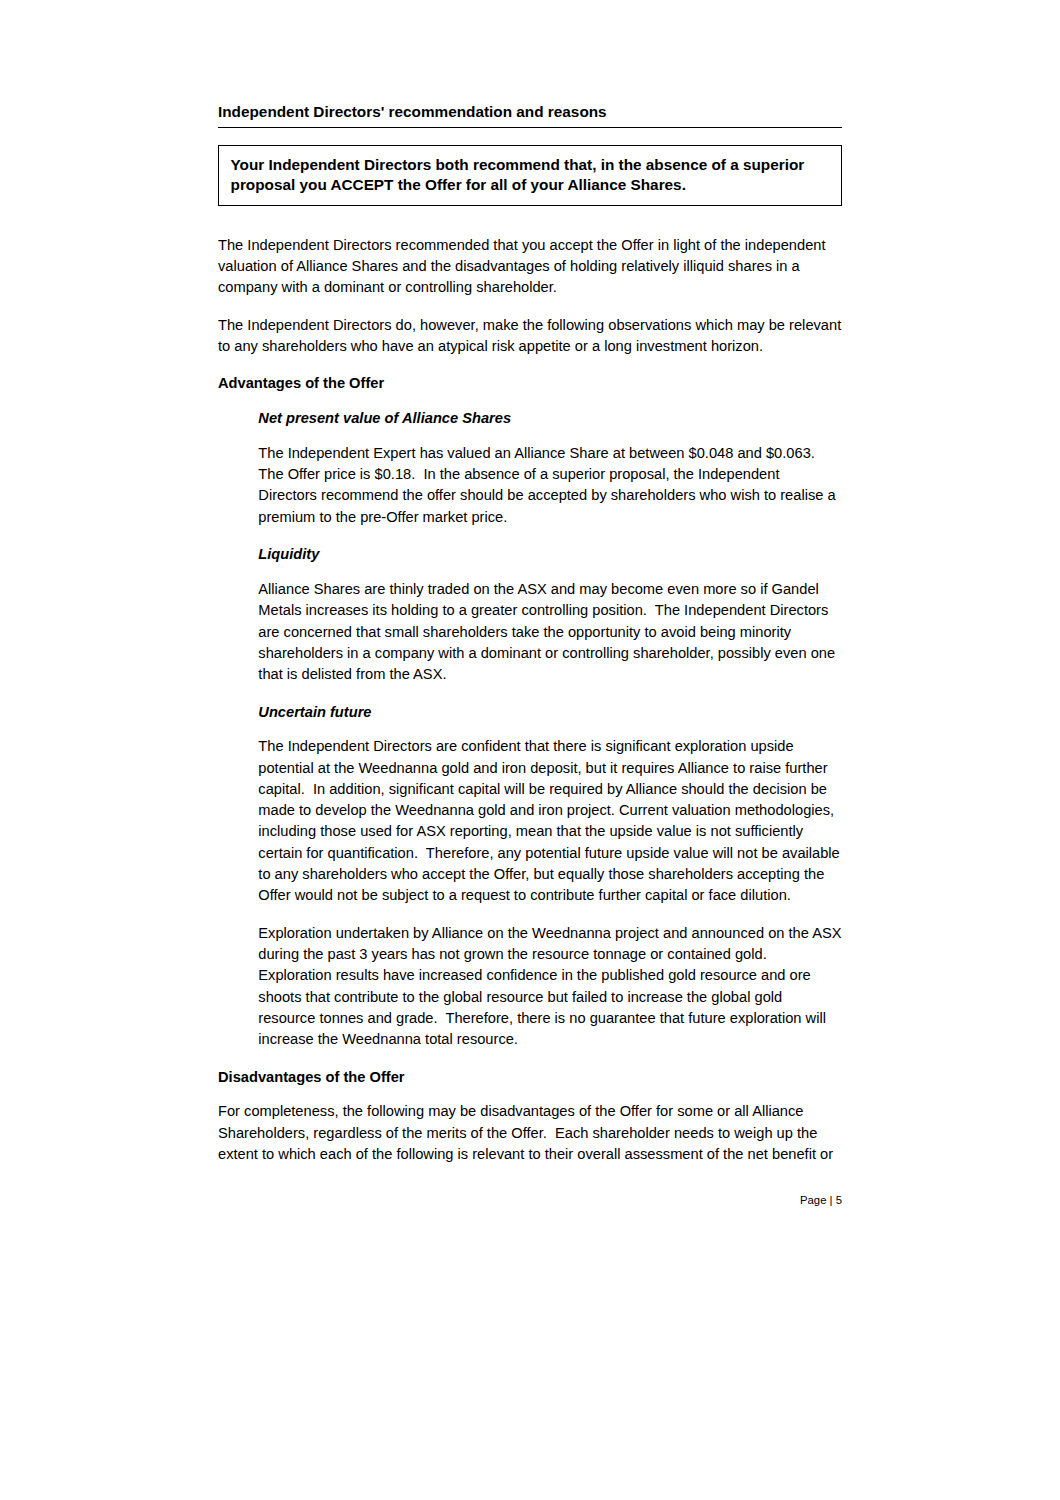Independent Directors' recommendation and reasons
Your Independent Directors both recommend that, in the absence of a superior proposal you ACCEPT the Offer for all of your Alliance Shares.
The Independent Directors recommended that you accept the Offer in light of the independent valuation of Alliance Shares and the disadvantages of holding relatively illiquid shares in a company with a dominant or controlling shareholder.
The Independent Directors do, however, make the following observations which may be relevant to any shareholders who have an atypical risk appetite or a long investment horizon.
Advantages of the Offer
Net present value of Alliance Shares
The Independent Expert has valued an Alliance Share at between $0.048 and $0.063. The Offer price is $0.18. In the absence of a superior proposal, the Independent Directors recommend the offer should be accepted by shareholders who wish to realise a premium to the pre-Offer market price.
Liquidity
Alliance Shares are thinly traded on the ASX and may become even more so if Gandel Metals increases its holding to a greater controlling position. The Independent Directors are concerned that small shareholders take the opportunity to avoid being minority shareholders in a company with a dominant or controlling shareholder, possibly even one that is delisted from the ASX.
Uncertain future
The Independent Directors are confident that there is significant exploration upside potential at the Weednanna gold and iron deposit, but it requires Alliance to raise further capital. In addition, significant capital will be required by Alliance should the decision be made to develop the Weednanna gold and iron project. Current valuation methodologies, including those used for ASX reporting, mean that the upside value is not sufficiently certain for quantification. Therefore, any potential future upside value will not be available to any shareholders who accept the Offer, but equally those shareholders accepting the Offer would not be subject to a request to contribute further capital or face dilution.
Exploration undertaken by Alliance on the Weednanna project and announced on the ASX during the past 3 years has not grown the resource tonnage or contained gold. Exploration results have increased confidence in the published gold resource and ore shoots that contribute to the global resource but failed to increase the global gold resource tonnes and grade. Therefore, there is no guarantee that future exploration will increase the Weednanna total resource.
Disadvantages of the Offer
For completeness, the following may be disadvantages of the Offer for some or all Alliance Shareholders, regardless of the merits of the Offer. Each shareholder needs to weigh up the extent to which each of the following is relevant to their overall assessment of the net benefit or
Page | 5